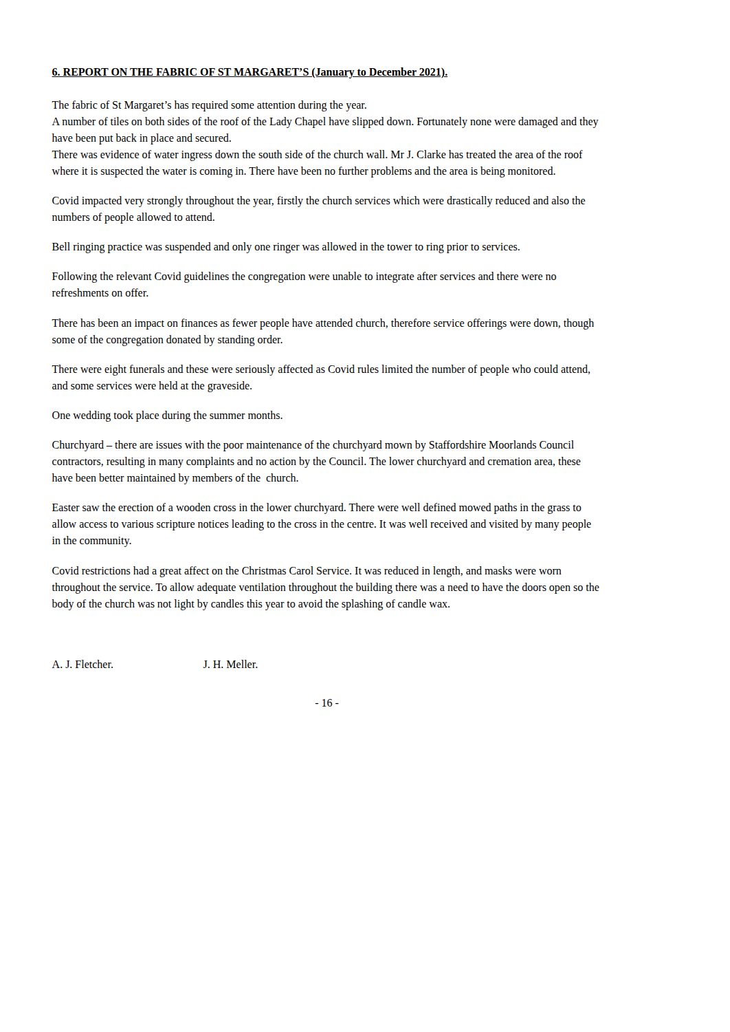6. REPORT ON THE FABRIC OF ST MARGARET’S (January to December 2021).
The fabric of St Margaret’s has required some attention during the year.
A number of tiles on both sides of the roof of the Lady Chapel have slipped down. Fortunately none were damaged and they have been put back in place and secured.
There was evidence of water ingress down the south side of the church wall. Mr J. Clarke has treated the area of the roof where it is suspected the water is coming in. There have been no further problems and the area is being monitored.
Covid impacted very strongly throughout the year, firstly the church services which were drastically reduced and also the numbers of people allowed to attend.
Bell ringing practice was suspended and only one ringer was allowed in the tower to ring prior to services.
Following the relevant Covid guidelines the congregation were unable to integrate after services and there were no refreshments on offer.
There has been an impact on finances as fewer people have attended church, therefore service offerings were down, though some of the congregation donated by standing order.
There were eight funerals and these were seriously affected as Covid rules limited the number of people who could attend, and some services were held at the graveside.
One wedding took place during the summer months.
Churchyard – there are issues with the poor maintenance of the churchyard mown by Staffordshire Moorlands Council contractors, resulting in many complaints and no action by the Council. The lower churchyard and cremation area, these have been better maintained by members of the church.
Easter saw the erection of a wooden cross in the lower churchyard. There were well defined mowed paths in the grass to allow access to various scripture notices leading to the cross in the centre. It was well received and visited by many people in the community.
Covid restrictions had a great affect on the Christmas Carol Service. It was reduced in length, and masks were worn throughout the service. To allow adequate ventilation throughout the building there was a need to have the doors open so the body of the church was not light by candles this year to avoid the splashing of candle wax.
A. J. Fletcher. J. H. Meller.
- 16 -